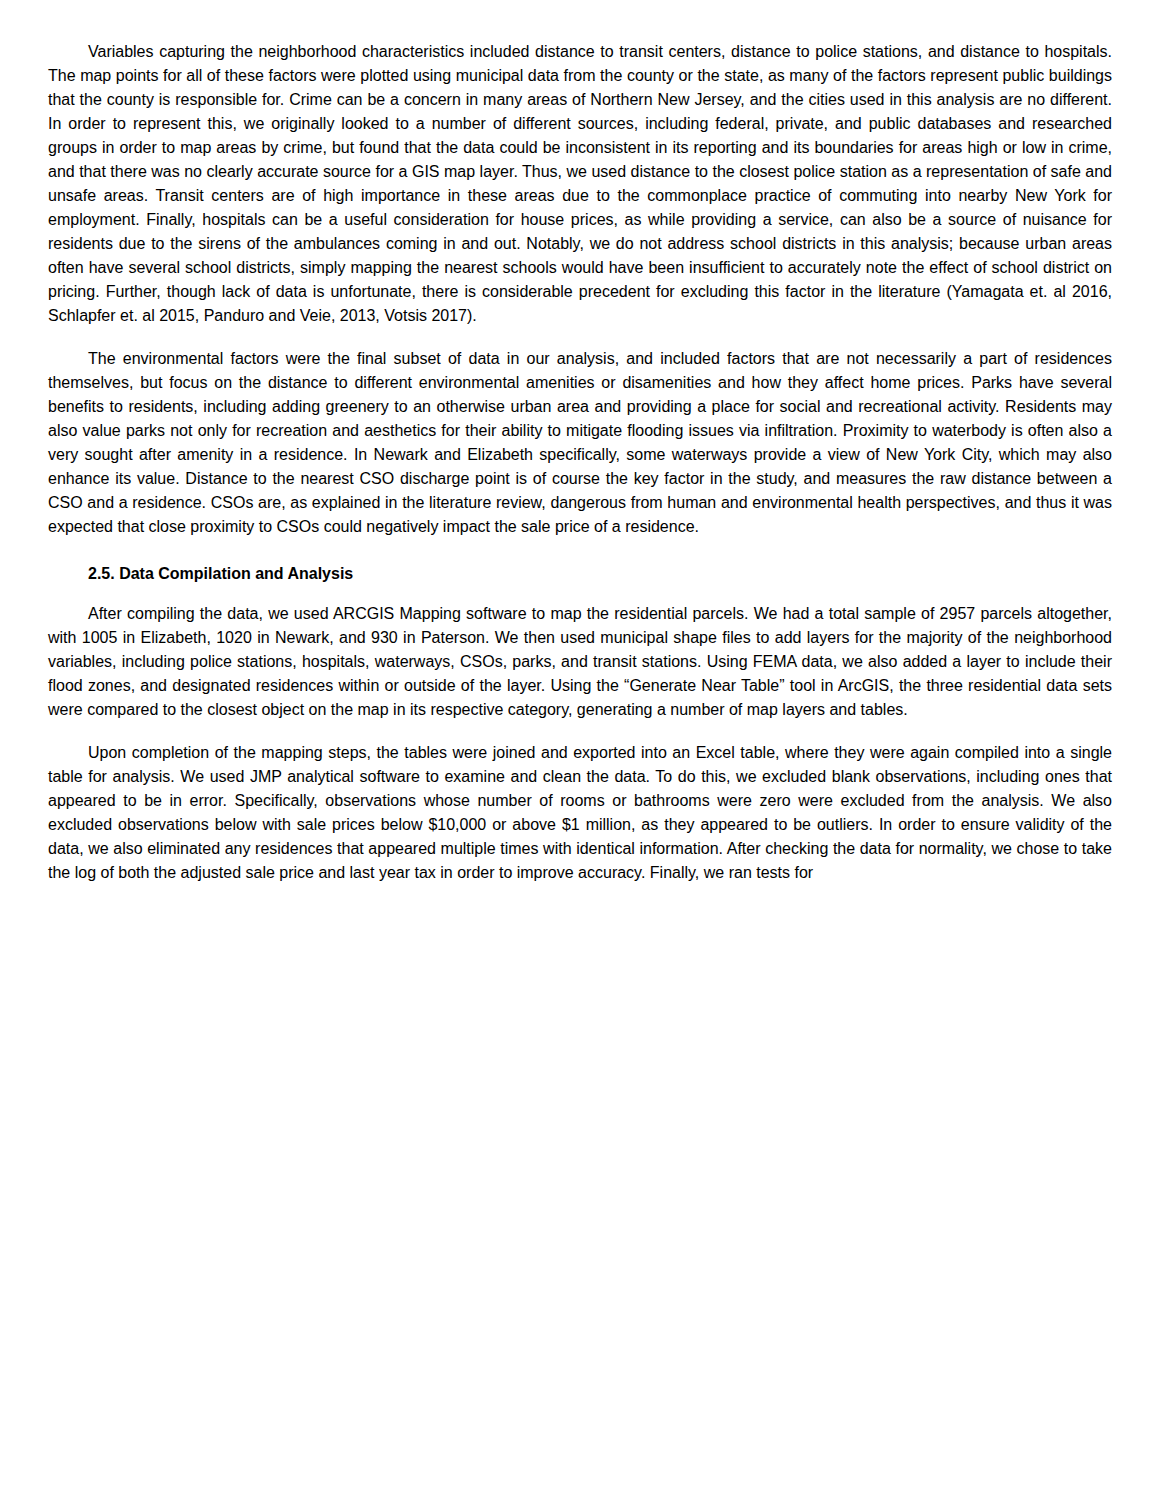Variables capturing the neighborhood characteristics included distance to transit centers, distance to police stations, and distance to hospitals. The map points for all of these factors were plotted using municipal data from the county or the state, as many of the factors represent public buildings that the county is responsible for. Crime can be a concern in many areas of Northern New Jersey, and the cities used in this analysis are no different. In order to represent this, we originally looked to a number of different sources, including federal, private, and public databases and researched groups in order to map areas by crime, but found that the data could be inconsistent in its reporting and its boundaries for areas high or low in crime, and that there was no clearly accurate source for a GIS map layer. Thus, we used distance to the closest police station as a representation of safe and unsafe areas. Transit centers are of high importance in these areas due to the commonplace practice of commuting into nearby New York for employment. Finally, hospitals can be a useful consideration for house prices, as while providing a service, can also be a source of nuisance for residents due to the sirens of the ambulances coming in and out. Notably, we do not address school districts in this analysis; because urban areas often have several school districts, simply mapping the nearest schools would have been insufficient to accurately note the effect of school district on pricing. Further, though lack of data is unfortunate, there is considerable precedent for excluding this factor in the literature (Yamagata et. al 2016, Schlapfer et. al 2015, Panduro and Veie, 2013, Votsis 2017).
The environmental factors were the final subset of data in our analysis, and included factors that are not necessarily a part of residences themselves, but focus on the distance to different environmental amenities or disamenities and how they affect home prices. Parks have several benefits to residents, including adding greenery to an otherwise urban area and providing a place for social and recreational activity. Residents may also value parks not only for recreation and aesthetics for their ability to mitigate flooding issues via infiltration. Proximity to waterbody is often also a very sought after amenity in a residence. In Newark and Elizabeth specifically, some waterways provide a view of New York City, which may also enhance its value. Distance to the nearest CSO discharge point is of course the key factor in the study, and measures the raw distance between a CSO and a residence. CSOs are, as explained in the literature review, dangerous from human and environmental health perspectives, and thus it was expected that close proximity to CSOs could negatively impact the sale price of a residence.
2.5. Data Compilation and Analysis
After compiling the data, we used ARCGIS Mapping software to map the residential parcels. We had a total sample of 2957 parcels altogether, with 1005 in Elizabeth, 1020 in Newark, and 930 in Paterson. We then used municipal shape files to add layers for the majority of the neighborhood variables, including police stations, hospitals, waterways, CSOs, parks, and transit stations. Using FEMA data, we also added a layer to include their flood zones, and designated residences within or outside of the layer. Using the “Generate Near Table” tool in ArcGIS, the three residential data sets were compared to the closest object on the map in its respective category, generating a number of map layers and tables.
Upon completion of the mapping steps, the tables were joined and exported into an Excel table, where they were again compiled into a single table for analysis. We used JMP analytical software to examine and clean the data. To do this, we excluded blank observations, including ones that appeared to be in error. Specifically, observations whose number of rooms or bathrooms were zero were excluded from the analysis. We also excluded observations below with sale prices below $10,000 or above $1 million, as they appeared to be outliers. In order to ensure validity of the data, we also eliminated any residences that appeared multiple times with identical information. After checking the data for normality, we chose to take the log of both the adjusted sale price and last year tax in order to improve accuracy. Finally, we ran tests for